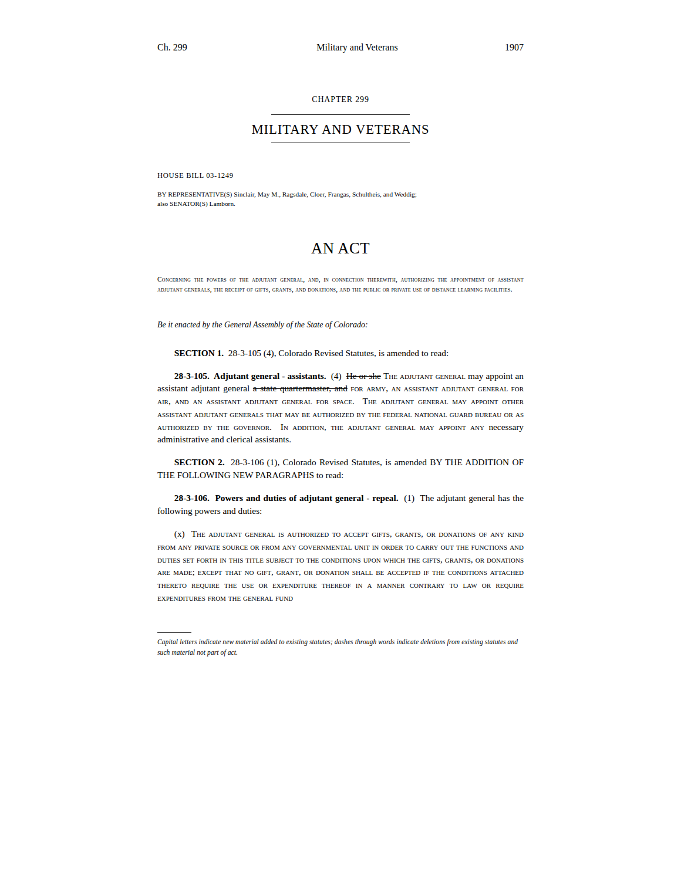Ch. 299 Military and Veterans 1907
CHAPTER 299
MILITARY AND VETERANS
HOUSE BILL 03-1249
BY REPRESENTATIVE(S) Sinclair, May M., Ragsdale, Cloer, Frangas, Schultheis, and Weddig;
also SENATOR(S) Lamborn.
AN ACT
Concerning the powers of the adjutant general, and, in connection therewith, authorizing the appointment of assistant adjutant generals, the receipt of gifts, grants, and donations, and the public or private use of distance learning facilities.
Be it enacted by the General Assembly of the State of Colorado:
SECTION 1. 28-3-105 (4), Colorado Revised Statutes, is amended to read:
28-3-105. Adjutant general - assistants. (4) He or she The adjutant general may appoint an assistant adjutant general a state quartermaster, and for army, an assistant adjutant general for air, and an assistant adjutant general for space. The adjutant general may appoint other assistant adjutant generals that may be authorized by the federal national guard bureau or as authorized by the governor. In addition, the adjutant general may appoint any necessary administrative and clerical assistants.
SECTION 2. 28-3-106 (1), Colorado Revised Statutes, is amended BY THE ADDITION OF THE FOLLOWING NEW PARAGRAPHS to read:
28-3-106. Powers and duties of adjutant general - repeal. (1) The adjutant general has the following powers and duties:
(x) The adjutant general is authorized to accept gifts, grants, or donations of any kind from any private source or from any governmental unit in order to carry out the functions and duties set forth in this title subject to the conditions upon which the gifts, grants, or donations are made; except that no gift, grant, or donation shall be accepted if the conditions attached thereto require the use or expenditure thereof in a manner contrary to law or require expenditures from the general fund
Capital letters indicate new material added to existing statutes; dashes through words indicate deletions from existing statutes and such material not part of act.